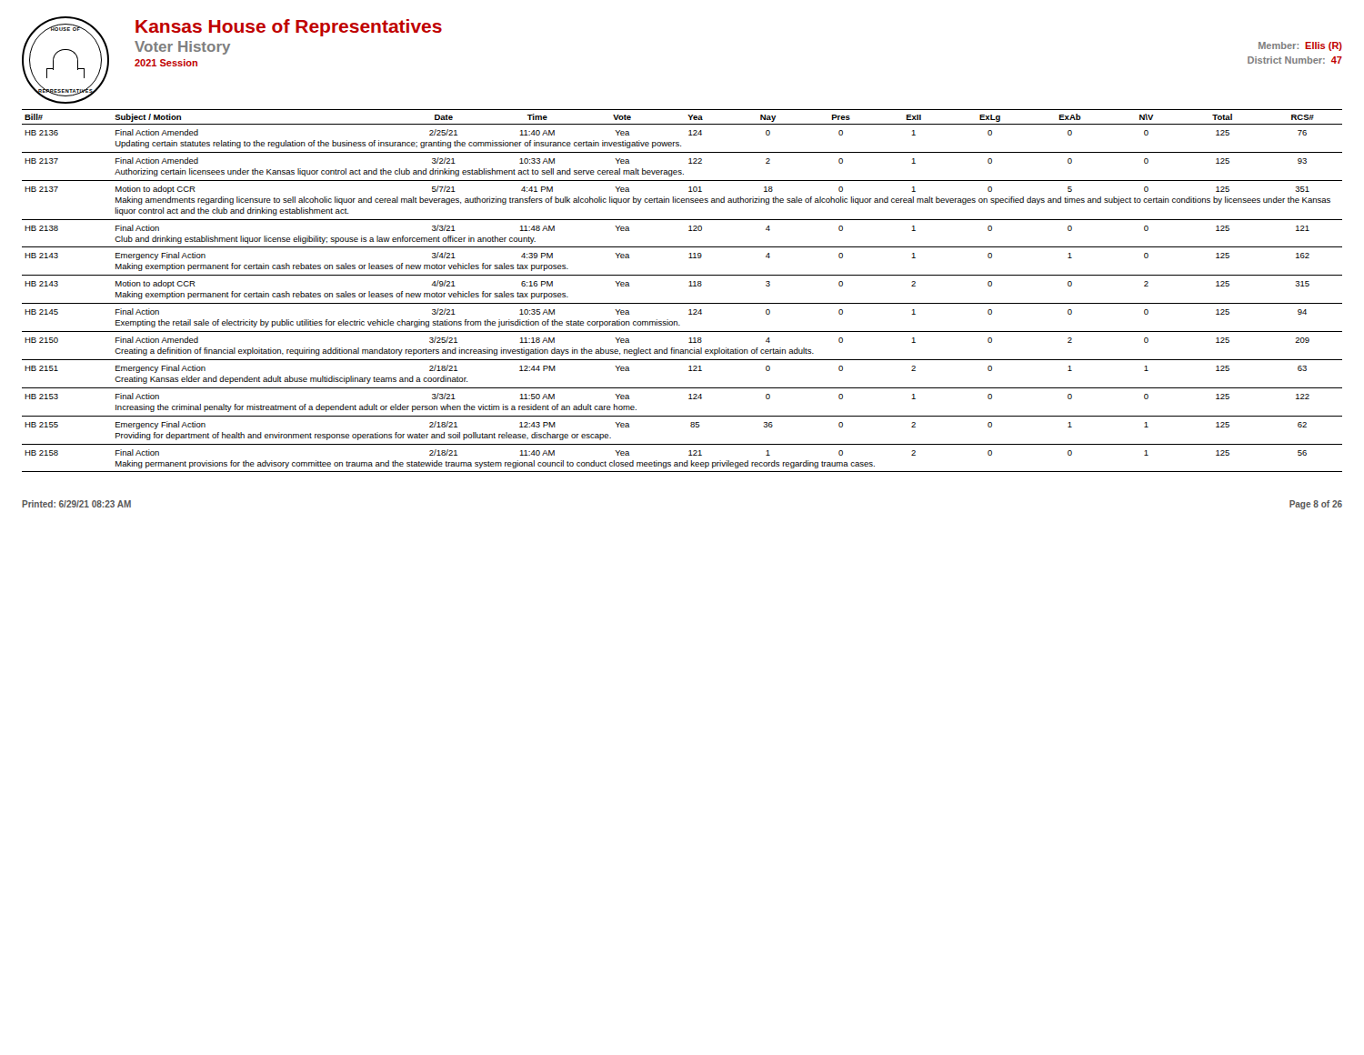HOUSE OF
REPRESENTATIVES
Kansas House of Representatives
Voter History
2021 Session
Member: Ellis (R)
District Number: 47
| Bill# | Subject / Motion | Date | Time | Vote | Yea | Nay | Pres | ExII | ExLg | ExAb | N\V | Total | RCS# |
| --- | --- | --- | --- | --- | --- | --- | --- | --- | --- | --- | --- | --- | --- |
| HB 2136 | Final Action Amended | 2/25/21 | 11:40 AM | Yea | 124 | 0 | 0 | 1 | 0 | 0 | 0 | 125 | 76 |
| | Updating certain statutes relating to the regulation of the business of insurance; granting the commissioner of insurance certain investigative powers. |
| HB 2137 | Final Action Amended | 3/2/21 | 10:33 AM | Yea | 122 | 2 | 0 | 1 | 0 | 0 | 0 | 125 | 93 |
| | Authorizing certain licensees under the Kansas liquor control act and the club and drinking establishment act to sell and serve cereal malt beverages. |
| HB 2137 | Motion to adopt CCR | 5/7/21 | 4:41 PM | Yea | 101 | 18 | 0 | 1 | 0 | 5 | 0 | 125 | 351 |
| | Making amendments regarding licensure to sell alcoholic liquor and cereal malt beverages, authorizing transfers of bulk alcoholic liquor by certain licensees and authorizing the sale of alcoholic liquor and cereal malt beverages on specified days and times and subject to certain conditions by licensees under the Kansas liquor control act and the club and drinking establishment act. |
| HB 2138 | Final Action | 3/3/21 | 11:48 AM | Yea | 120 | 4 | 0 | 1 | 0 | 0 | 0 | 125 | 121 |
| | Club and drinking establishment liquor license eligibility; spouse is a law enforcement officer in another county. |
| HB 2143 | Emergency Final Action | 3/4/21 | 4:39 PM | Yea | 119 | 4 | 0 | 1 | 0 | 1 | 0 | 125 | 162 |
| | Making exemption permanent for certain cash rebates on sales or leases of new motor vehicles for sales tax purposes. |
| HB 2143 | Motion to adopt CCR | 4/9/21 | 6:16 PM | Yea | 118 | 3 | 0 | 2 | 0 | 0 | 2 | 125 | 315 |
| | Making exemption permanent for certain cash rebates on sales or leases of new motor vehicles for sales tax purposes. |
| HB 2145 | Final Action | 3/2/21 | 10:35 AM | Yea | 124 | 0 | 0 | 1 | 0 | 0 | 0 | 125 | 94 |
| | Exempting the retail sale of electricity by public utilities for electric vehicle charging stations from the jurisdiction of the state corporation commission. |
| HB 2150 | Final Action Amended | 3/25/21 | 11:18 AM | Yea | 118 | 4 | 0 | 1 | 0 | 2 | 0 | 125 | 209 |
| | Creating a definition of financial exploitation, requiring additional mandatory reporters and increasing investigation days in the abuse, neglect and financial exploitation of certain adults. |
| HB 2151 | Emergency Final Action | 2/18/21 | 12:44 PM | Yea | 121 | 0 | 0 | 2 | 0 | 1 | 1 | 125 | 63 |
| | Creating Kansas elder and dependent adult abuse multidisciplinary teams and a coordinator. |
| HB 2153 | Final Action | 3/3/21 | 11:50 AM | Yea | 124 | 0 | 0 | 1 | 0 | 0 | 0 | 125 | 122 |
| | Increasing the criminal penalty for mistreatment of a dependent adult or elder person when the victim is a resident of an adult care home. |
| HB 2155 | Emergency Final Action | 2/18/21 | 12:43 PM | Yea | 85 | 36 | 0 | 2 | 0 | 1 | 1 | 125 | 62 |
| | Providing for department of health and environment response operations for water and soil pollutant release, discharge or escape. |
| HB 2158 | Final Action | 2/18/21 | 11:40 AM | Yea | 121 | 1 | 0 | 2 | 0 | 0 | 1 | 125 | 56 |
| | Making permanent provisions for the advisory committee on trauma and the statewide trauma system regional council to conduct closed meetings and keep privileged records regarding trauma cases. |
Printed: 6/29/21 08:23 AM
Page 8 of 26